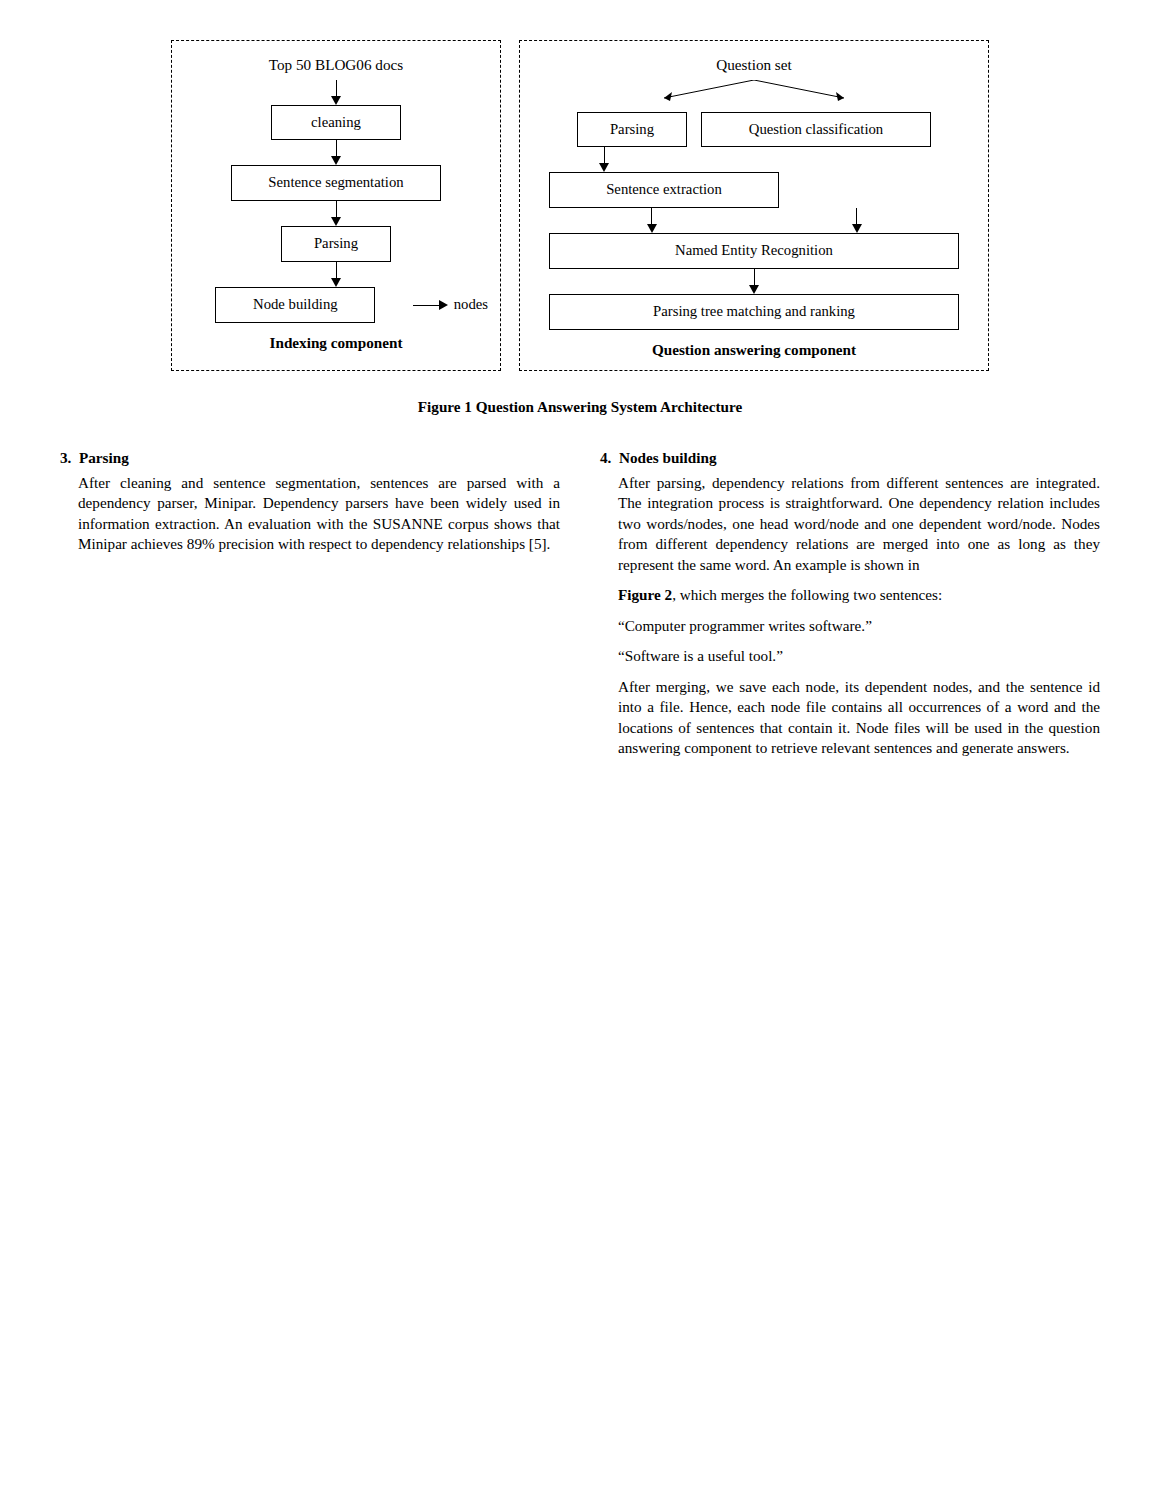Top 50 BLOG06 docs
cleaning
Sentence segmentation
Parsing
Node building
nodes
Indexing component
Question set
Parsing
Question classification
Sentence extraction
Named Entity Recognition
Parsing tree matching and ranking
Question answering component
Figure 1 Question Answering System Architecture
3. Parsing
After cleaning and sentence segmentation, sentences are parsed with a dependency parser, Minipar. Dependency parsers have been widely used in information extraction. An evaluation with the SUSANNE corpus shows that Minipar achieves 89% precision with respect to dependency relationships [5].
4. Nodes building
After parsing, dependency relations from different sentences are integrated. The integration process is straightforward. One dependency relation includes two words/nodes, one head word/node and one dependent word/node. Nodes from different dependency relations are merged into one as long as they represent the same word. An example is shown in
Figure 2, which merges the following two sentences:
“Computer programmer writes software.”
“Software is a useful tool.”
After merging, we save each node, its dependent nodes, and the sentence id into a file. Hence, each node file contains all occurrences of a word and the locations of sentences that contain it. Node files will be used in the question answering component to retrieve relevant sentences and generate answers.